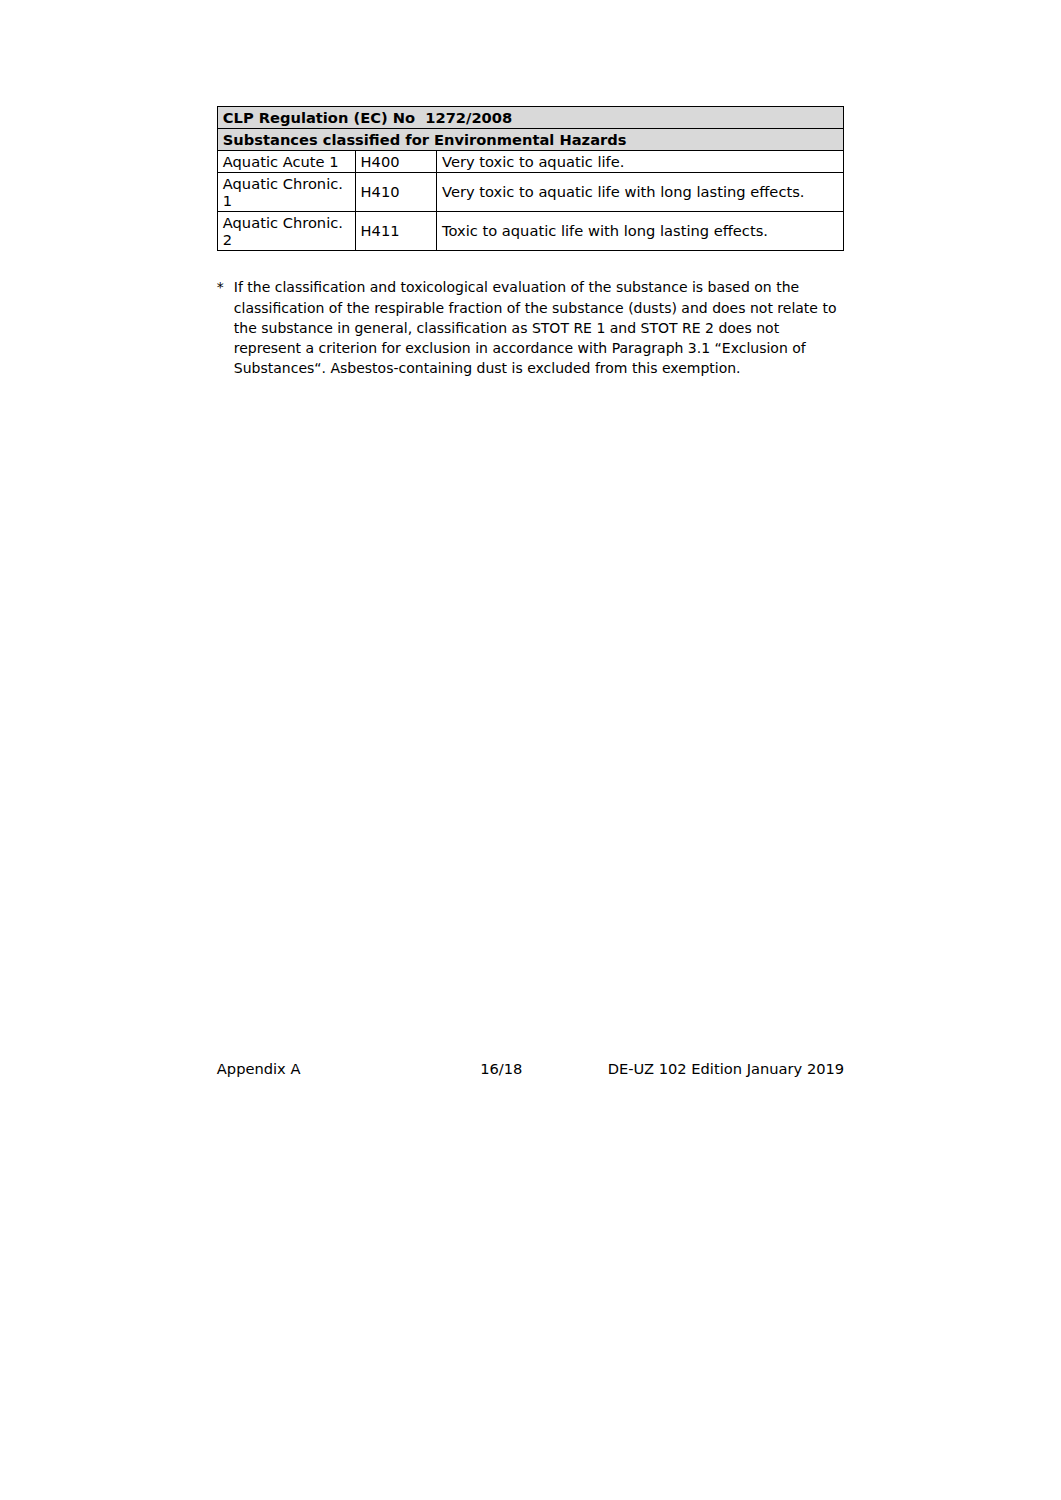| CLP Regulation (EC) No 1272/2008 |
| --- |
| Substances classified for Environmental Hazards |
| Aquatic Acute 1 | H400 | Very toxic to aquatic life. |
| Aquatic Chronic. 1 | H410 | Very toxic to aquatic life with long lasting effects. |
| Aquatic Chronic. 2 | H411 | Toxic to aquatic life with long lasting effects. |
*If the classification and toxicological evaluation of the substance is based on the classification of the respirable fraction of the substance (dusts) and does not relate to the substance in general, classification as STOT RE 1 and STOT RE 2 does not represent a criterion for exclusion in accordance with Paragraph 3.1 “Exclusion of Substances“. Asbestos-containing dust is excluded from this exemption.
Appendix A
16/18
DE-UZ 102 Edition January 2019